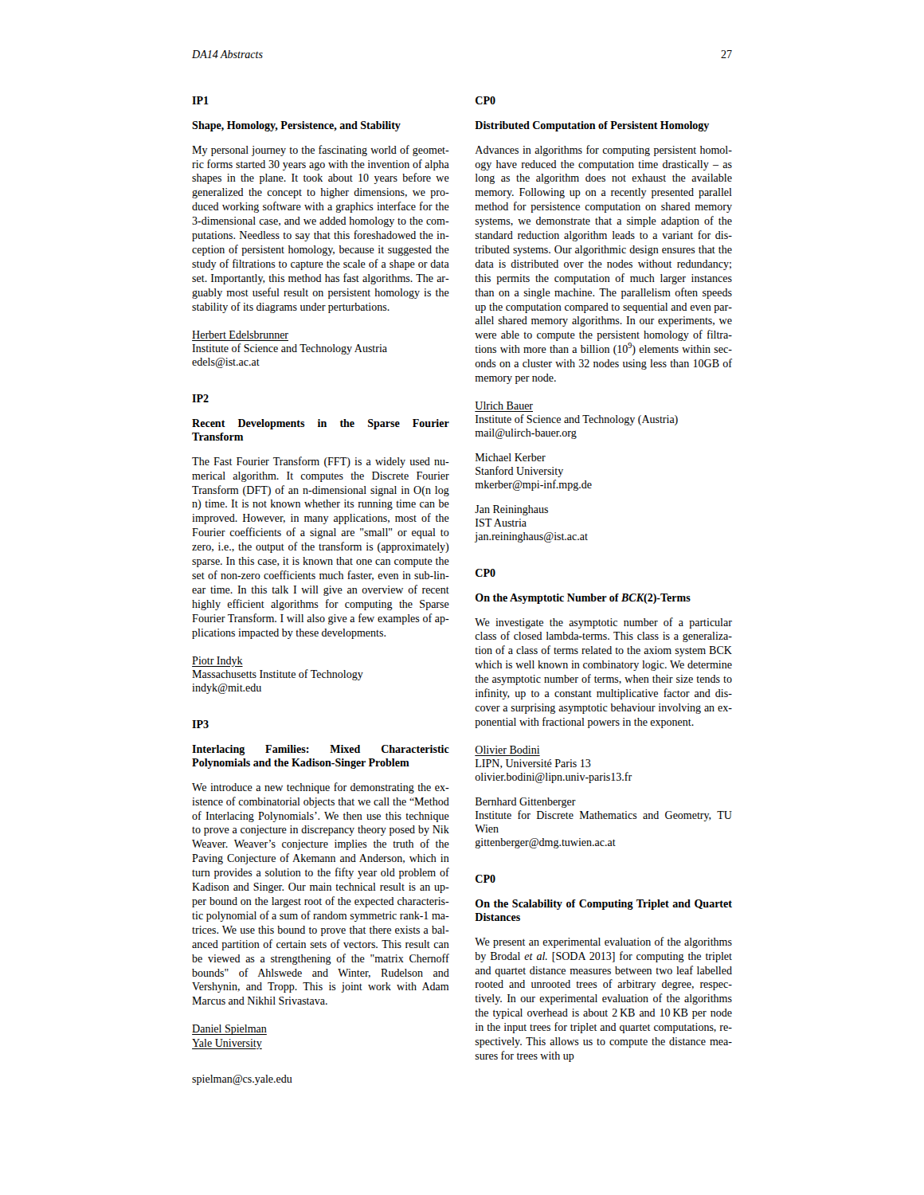DA14 Abstracts 27
IP1
Shape, Homology, Persistence, and Stability
My personal journey to the fascinating world of geometric forms started 30 years ago with the invention of alpha shapes in the plane. It took about 10 years before we generalized the concept to higher dimensions, we produced working software with a graphics interface for the 3-dimensional case, and we added homology to the computations. Needless to say that this foreshadowed the inception of persistent homology, because it suggested the study of filtrations to capture the scale of a shape or data set. Importantly, this method has fast algorithms. The arguably most useful result on persistent homology is the stability of its diagrams under perturbations.
Herbert Edelsbrunner Institute of Science and Technology Austria edels@ist.ac.at
IP2
Recent Developments in the Sparse Fourier Transform
The Fast Fourier Transform (FFT) is a widely used numerical algorithm. It computes the Discrete Fourier Transform (DFT) of an n-dimensional signal in O(n log n) time. It is not known whether its running time can be improved. However, in many applications, most of the Fourier coefficients of a signal are "small" or equal to zero, i.e., the output of the transform is (approximately) sparse. In this case, it is known that one can compute the set of non-zero coefficients much faster, even in sub-linear time. In this talk I will give an overview of recent highly efficient algorithms for computing the Sparse Fourier Transform. I will also give a few examples of applications impacted by these developments.
Piotr Indyk Massachusetts Institute of Technology indyk@mit.edu
IP3
Interlacing Families: Mixed Characteristic Polynomials and the Kadison-Singer Problem
We introduce a new technique for demonstrating the existence of combinatorial objects that we call the “Method of Interlacing Polynomials’. We then use this technique to prove a conjecture in discrepancy theory posed by Nik Weaver. Weaver’s conjecture implies the truth of the Paving Conjecture of Akemann and Anderson, which in turn provides a solution to the fifty year old problem of Kadison and Singer. Our main technical result is an upper bound on the largest root of the expected characteristic polynomial of a sum of random symmetric rank-1 matrices. We use this bound to prove that there exists a balanced partition of certain sets of vectors. This result can be viewed as a strengthening of the "matrix Chernoff bounds" of Ahlswede and Winter, Rudelson and Vershynin, and Tropp. This is joint work with Adam Marcus and Nikhil Srivastava.
Daniel Spielman Yale University
spielman@cs.yale.edu
CP0
Distributed Computation of Persistent Homology
Advances in algorithms for computing persistent homology have reduced the computation time drastically – as long as the algorithm does not exhaust the available memory. Following up on a recently presented parallel method for persistence computation on shared memory systems, we demonstrate that a simple adaption of the standard reduction algorithm leads to a variant for distributed systems. Our algorithmic design ensures that the data is distributed over the nodes without redundancy; this permits the computation of much larger instances than on a single machine. The parallelism often speeds up the computation compared to sequential and even parallel shared memory algorithms. In our experiments, we were able to compute the persistent homology of filtrations with more than a billion (109) elements within seconds on a cluster with 32 nodes using less than 10GB of memory per node.
Ulrich Bauer Institute of Science and Technology (Austria) mail@ulirch-bauer.org
Michael Kerber Stanford University mkerber@mpi-inf.mpg.de
Jan Reininghaus IST Austria jan.reininghaus@ist.ac.at
CP0
On the Asymptotic Number of BCK(2)-Terms
We investigate the asymptotic number of a particular class of closed lambda-terms. This class is a generalization of a class of terms related to the axiom system BCK which is well known in combinatory logic. We determine the asymptotic number of terms, when their size tends to infinity, up to a constant multiplicative factor and discover a surprising asymptotic behaviour involving an exponential with fractional powers in the exponent.
Olivier Bodini LIPN, Université Paris 13 olivier.bodini@lipn.univ-paris13.fr
Bernhard Gittenberger Institute for Discrete Mathematics and Geometry, TU Wien gittenberger@dmg.tuwien.ac.at
CP0
On the Scalability of Computing Triplet and Quartet Distances
We present an experimental evaluation of the algorithms by Brodal et al. [SODA 2013] for computing the triplet and quartet distance measures between two leaf labelled rooted and unrooted trees of arbitrary degree, respectively. In our experimental evaluation of the algorithms the typical overhead is about 2 KB and 10 KB per node in the input trees for triplet and quartet computations, respectively. This allows us to compute the distance measures for trees with up